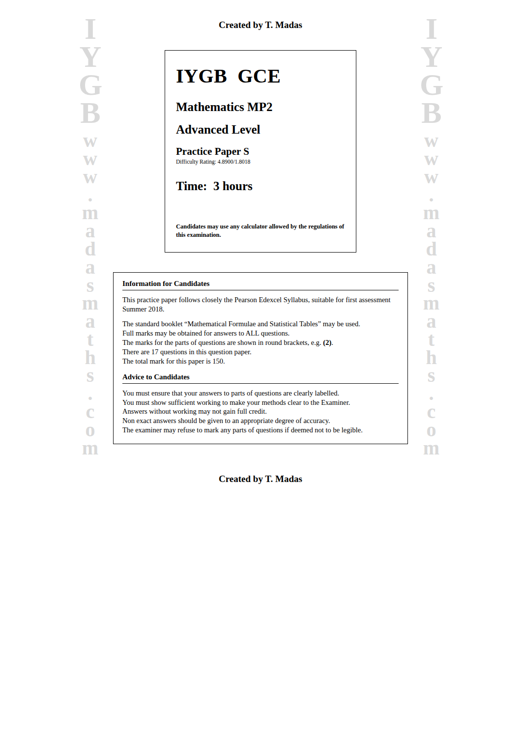IYGB
www. madasmaths. com
IYGB
www. madasmaths. com
Created by T. Madas
IYGB GCE
Mathematics MP2
Advanced Level
Practice Paper S
Difficulty Rating: 4.8900/1.8018
Time: 3 hours
Candidates may use any calculator allowed by the regulations of this examination.
Information for Candidates
This practice paper follows closely the Pearson Edexcel Syllabus, suitable for first assessment Summer 2018.
The standard booklet “Mathematical Formulae and Statistical Tables” may be used.
Full marks may be obtained for answers to ALL questions.
The marks for the parts of questions are shown in round brackets, e.g. (2).
There are 17 questions in this question paper.
The total mark for this paper is 150.
Advice to Candidates
You must ensure that your answers to parts of questions are clearly labelled.
You must show sufficient working to make your methods clear to the Examiner.
Answers without working may not gain full credit.
Non exact answers should be given to an appropriate degree of accuracy.
The examiner may refuse to mark any parts of questions if deemed not to be legible.
Created by T. Madas